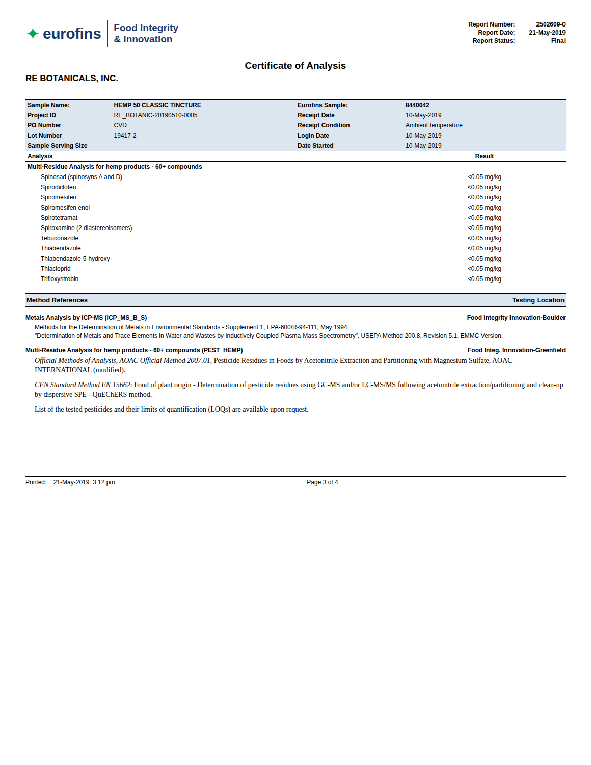✦ eurofins Food Integrity
& Innovation
| Report Number: | 2502609-0 |
| Report Date: | 21-May-2019 |
| Report Status: | Final |
Certificate of Analysis
RE BOTANICALS, INC.
| Sample Name: | HEMP 50 CLASSIC TINCTURE | Eurofins Sample: | 8440042 |
| Project ID | RE_BOTANIC-20190510-0005 | Receipt Date | 10-May-2019 |
| PO Number | CVD | Receipt Condition | Ambient temperature |
| Lot Number | 19417-2 | Login Date | 10-May-2019 |
| Sample Serving Size | | Date Started | 10-May-2019 |
| Analysis | Result |
| --- | --- |
| Multi-Residue Analysis for hemp products - 60+ compounds |
| Spinosad (spinosyns A and D) | <0.05 mg/kg |
| Spirodiclofen | <0.05 mg/kg |
| Spiromesifen | <0.05 mg/kg |
| Spiromesifen enol | <0.05 mg/kg |
| Spirotetramat | <0.05 mg/kg |
| Spiroxamine (2 diastereoisomers) | <0.05 mg/kg |
| Tebuconazole | <0.05 mg/kg |
| Thiabendazole | <0.05 mg/kg |
| Thiabendazole-5-hydroxy- | <0.05 mg/kg |
| Thiacloprid | <0.05 mg/kg |
| Trifloxystrobin | <0.05 mg/kg |
Method References Testing Location
Metals Analysis by ICP-MS (ICP_MS_B_S) Food Integrity Innovation-Boulder
Methods for the Determination of Metals in Environmental Standards - Supplement 1, EPA-600/R-94-111, May 1994.
"Determination of Metals and Trace Elements in Water and Wastes by Inductively Coupled Plasma-Mass Spectrometry", USEPA Method 200.8, Revision 5.1, EMMC Version.
Multi-Residue Analysis for hemp products - 60+ compounds (PEST_HEMP) Food Integ. Innovation-Greenfield
Official Methods of Analysis, AOAC Official Method 2007.01, Pesticide Residues in Foods by Acetonitrile Extraction and Partitioning with Magnesium Sulfate, AOAC INTERNATIONAL (modified).
CEN Standard Method EN 15662: Food of plant origin - Determination of pesticide residues using GC-MS and/or LC-MS/MS following acetonitrile extraction/partitioning and clean-up by dispersive SPE - QuEChERS method.
List of the tested pesticides and their limits of quantification (LOQs) are available upon request.
Printed: 21-May-2019 3:12 pm
Page 3 of 4